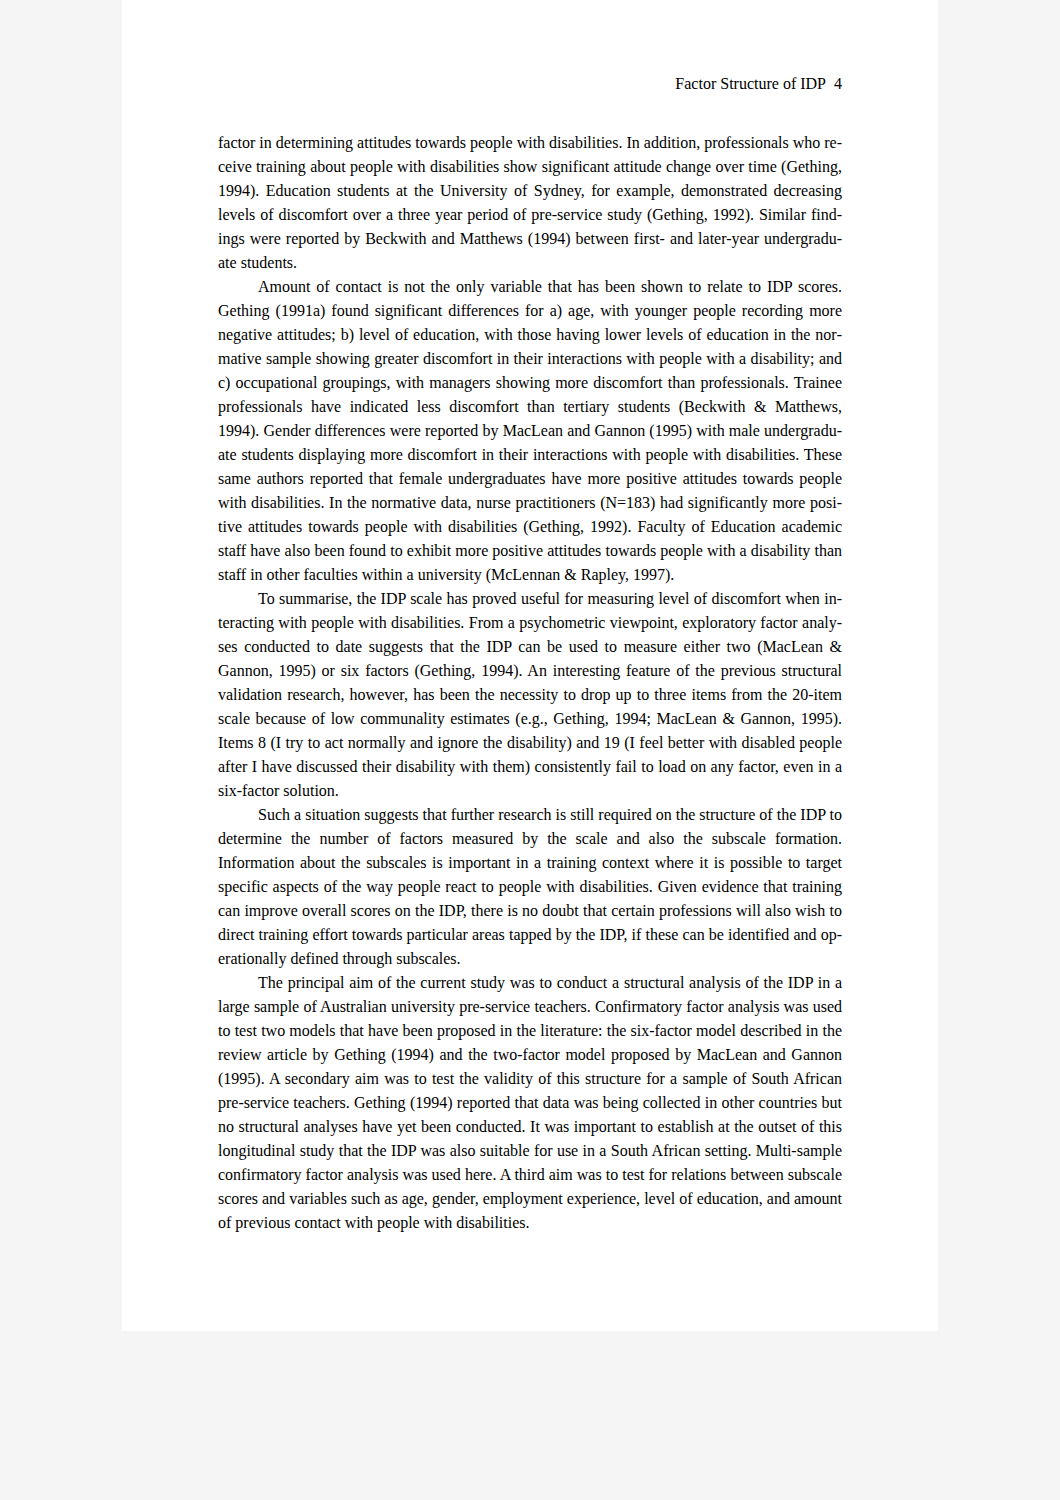Factor Structure of IDP 4
factor in determining attitudes towards people with disabilities. In addition, professionals who receive training about people with disabilities show significant attitude change over time (Gething, 1994). Education students at the University of Sydney, for example, demonstrated decreasing levels of discomfort over a three year period of pre-service study (Gething, 1992). Similar findings were reported by Beckwith and Matthews (1994) between first- and later-year undergraduate students.
Amount of contact is not the only variable that has been shown to relate to IDP scores. Gething (1991a) found significant differences for a) age, with younger people recording more negative attitudes; b) level of education, with those having lower levels of education in the normative sample showing greater discomfort in their interactions with people with a disability; and c) occupational groupings, with managers showing more discomfort than professionals. Trainee professionals have indicated less discomfort than tertiary students (Beckwith & Matthews, 1994). Gender differences were reported by MacLean and Gannon (1995) with male undergraduate students displaying more discomfort in their interactions with people with disabilities. These same authors reported that female undergraduates have more positive attitudes towards people with disabilities. In the normative data, nurse practitioners (N=183) had significantly more positive attitudes towards people with disabilities (Gething, 1992). Faculty of Education academic staff have also been found to exhibit more positive attitudes towards people with a disability than staff in other faculties within a university (McLennan & Rapley, 1997).
To summarise, the IDP scale has proved useful for measuring level of discomfort when interacting with people with disabilities. From a psychometric viewpoint, exploratory factor analyses conducted to date suggests that the IDP can be used to measure either two (MacLean & Gannon, 1995) or six factors (Gething, 1994). An interesting feature of the previous structural validation research, however, has been the necessity to drop up to three items from the 20-item scale because of low communality estimates (e.g., Gething, 1994; MacLean & Gannon, 1995). Items 8 (I try to act normally and ignore the disability) and 19 (I feel better with disabled people after I have discussed their disability with them) consistently fail to load on any factor, even in a six-factor solution.
Such a situation suggests that further research is still required on the structure of the IDP to determine the number of factors measured by the scale and also the subscale formation. Information about the subscales is important in a training context where it is possible to target specific aspects of the way people react to people with disabilities. Given evidence that training can improve overall scores on the IDP, there is no doubt that certain professions will also wish to direct training effort towards particular areas tapped by the IDP, if these can be identified and operationally defined through subscales.
The principal aim of the current study was to conduct a structural analysis of the IDP in a large sample of Australian university pre-service teachers. Confirmatory factor analysis was used to test two models that have been proposed in the literature: the six-factor model described in the review article by Gething (1994) and the two-factor model proposed by MacLean and Gannon (1995). A secondary aim was to test the validity of this structure for a sample of South African pre-service teachers. Gething (1994) reported that data was being collected in other countries but no structural analyses have yet been conducted. It was important to establish at the outset of this longitudinal study that the IDP was also suitable for use in a South African setting. Multi-sample confirmatory factor analysis was used here. A third aim was to test for relations between subscale scores and variables such as age, gender, employment experience, level of education, and amount of previous contact with people with disabilities.